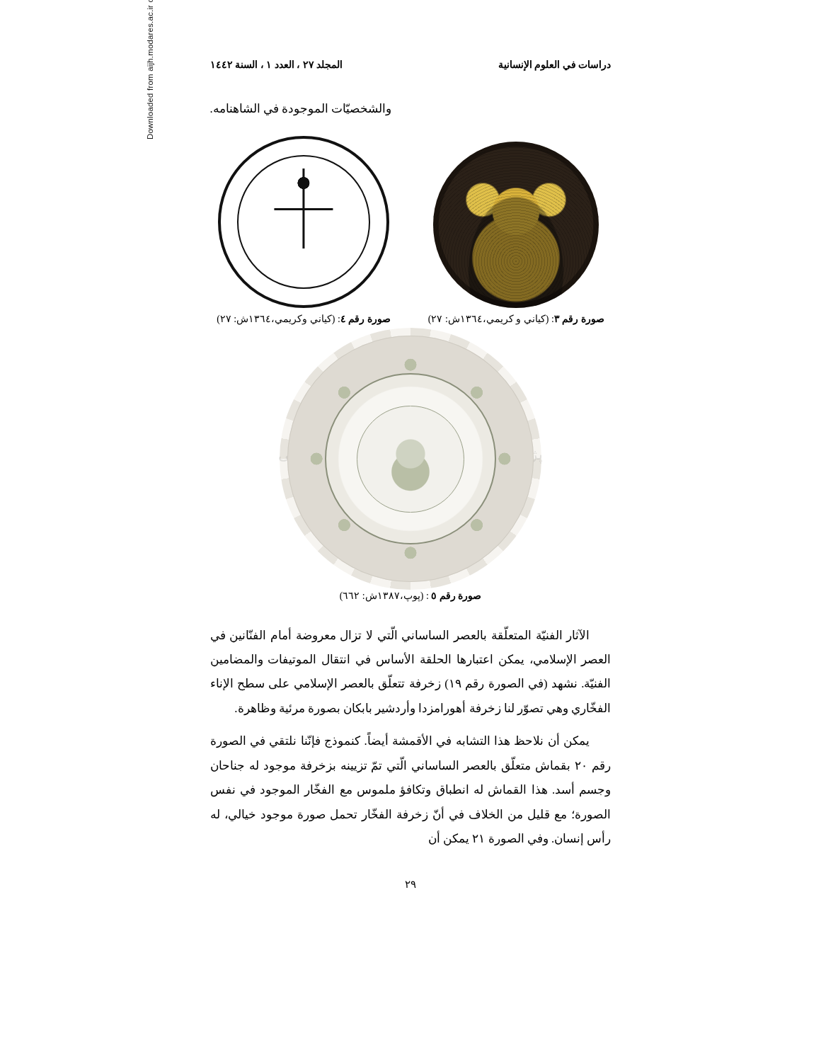Downloaded from aijh.modares.ac.ir on Monday August 31st 2020
دراسات في العلوم الإنسانية
المجلد ٢٧ ، العدد ١ ، السنة ١٤٤٢
والشخصيّات الموجودة في الشاهنامه.
صورة رقم ٣: (كياني و كريمي،١٣٦٤ش: ٢٧)
صورة رقم ٤: (كياني وكريمي،١٣٦٤ش: ٢٧)
پژوهشگاه علوم انسانی و مطالعات فرهنگی
پرتال جامع علوم انسانی
صورة رقم ٥ : (پوپ،١٣٨٧ش: ٦٦٢)
الآثار الفنيّة المتعلّقة بالعصر الساساني الّتي لا تزال معروضة أمام الفنّانين في العصر الإسلامي، يمكن اعتبارها الحلقة الأساس في انتقال الموتيفات والمضامين الفنيّة. نشهد (في الصورة رقم ١٩) زخرفة تتعلّق بالعصر الإسلامي على سطح الإناء الفخّاري وهي تصوّر لنا زخرفة أهورامزدا وأردشير بابكان بصورة مرئية وظاهرة.
يمكن أن نلاحظ هذا التشابه في الأقمشة أيضاً. كنموذج فإنّنا نلتقي في الصورة رقم ٢٠ بقماش متعلّق بالعصر الساساني الّتي تمّ تزيينه بزخرفة موجود له جناحان وجسم أسد. هذا القماش له انطباق وتكافؤ ملموس مع الفخّار الموجود في نفس الصورة؛ مع قليل من الخلاف في أنّ زخرفة الفخّار تحمل صورة موجود خيالي، له رأس إنسان. وفي الصورة ٢١ يمكن أن
٢٩